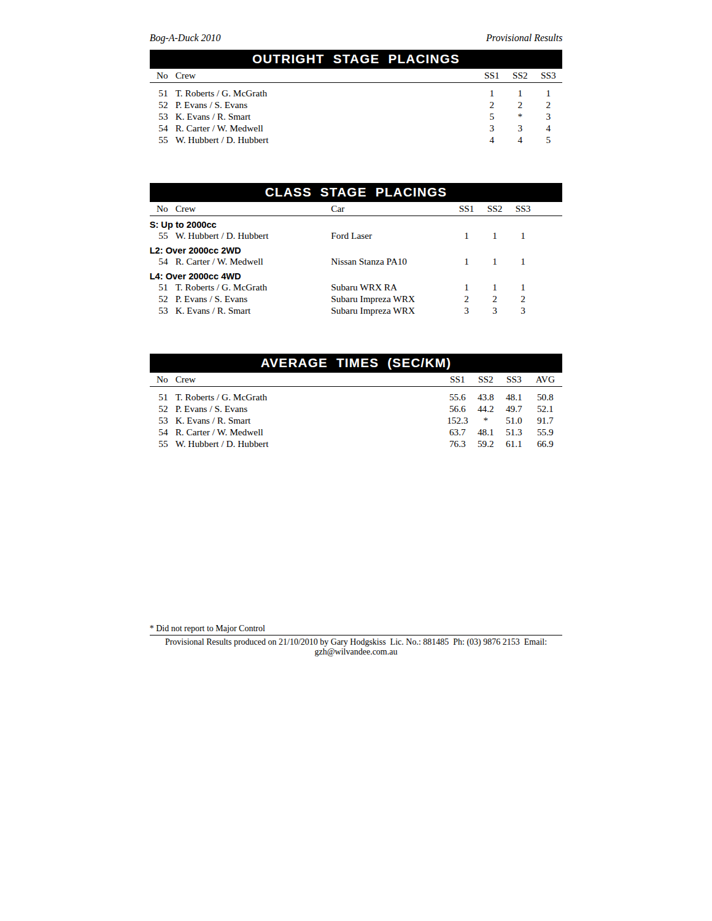Bog-A-Duck 2010
Provisional Results
OUTRIGHT STAGE PLACINGS
| No | Crew | SS1 | SS2 | SS3 | |
| --- | --- | --- | --- | --- | --- |
| 51 | T. Roberts / G. McGrath | 1 | 1 | 1 | |
| 52 | P. Evans / S. Evans | 2 | 2 | 2 | |
| 53 | K. Evans / R. Smart | 5 | * | 3 | |
| 54 | R. Carter / W. Medwell | 3 | 3 | 4 | |
| 55 | W. Hubbert / D. Hubbert | 4 | 4 | 5 | |
CLASS STAGE PLACINGS
| No | Crew | Car | SS1 | SS2 | SS3 | |
| --- | --- | --- | --- | --- | --- | --- |
| S: Up to 2000cc |
| 55 | W. Hubbert / D. Hubbert | Ford Laser | 1 | 1 | 1 | |
| L2: Over 2000cc 2WD |
| 54 | R. Carter / W. Medwell | Nissan Stanza PA10 | 1 | 1 | 1 | |
| L4: Over 2000cc 4WD |
| 51 | T. Roberts / G. McGrath | Subaru WRX RA | 1 | 1 | 1 | |
| 52 | P. Evans / S. Evans | Subaru Impreza WRX | 2 | 2 | 2 | |
| 53 | K. Evans / R. Smart | Subaru Impreza WRX | 3 | 3 | 3 | |
AVERAGE TIMES (SEC/KM)
| No | Crew | SS1 | SS2 | SS3 | AVG | |
| --- | --- | --- | --- | --- | --- | --- |
| 51 | T. Roberts / G. McGrath | 55.6 | 43.8 | 48.1 | 50.8 | |
| 52 | P. Evans / S. Evans | 56.6 | 44.2 | 49.7 | 52.1 | |
| 53 | K. Evans / R. Smart | 152.3 | * | 51.0 | 91.7 | |
| 54 | R. Carter / W. Medwell | 63.7 | 48.1 | 51.3 | 55.9 | |
| 55 | W. Hubbert / D. Hubbert | 76.3 | 59.2 | 61.1 | 66.9 | |
* Did not report to Major Control
Provisional Results produced on 21/10/2010 by Gary Hodgskiss Lic. No.: 881485 Ph: (03) 9876 2153 Email: gzh@wilvandee.com.au